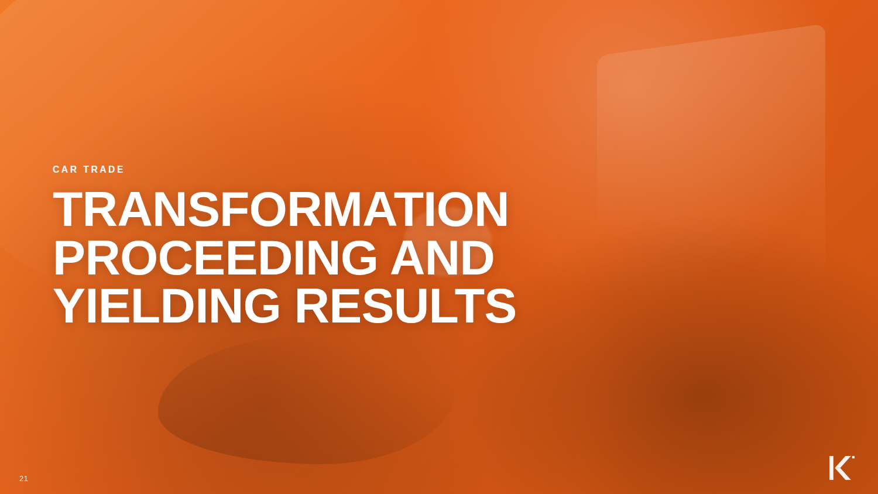Car Trade
Transformation proceeding and yielding results
21
Stylized letter K logo